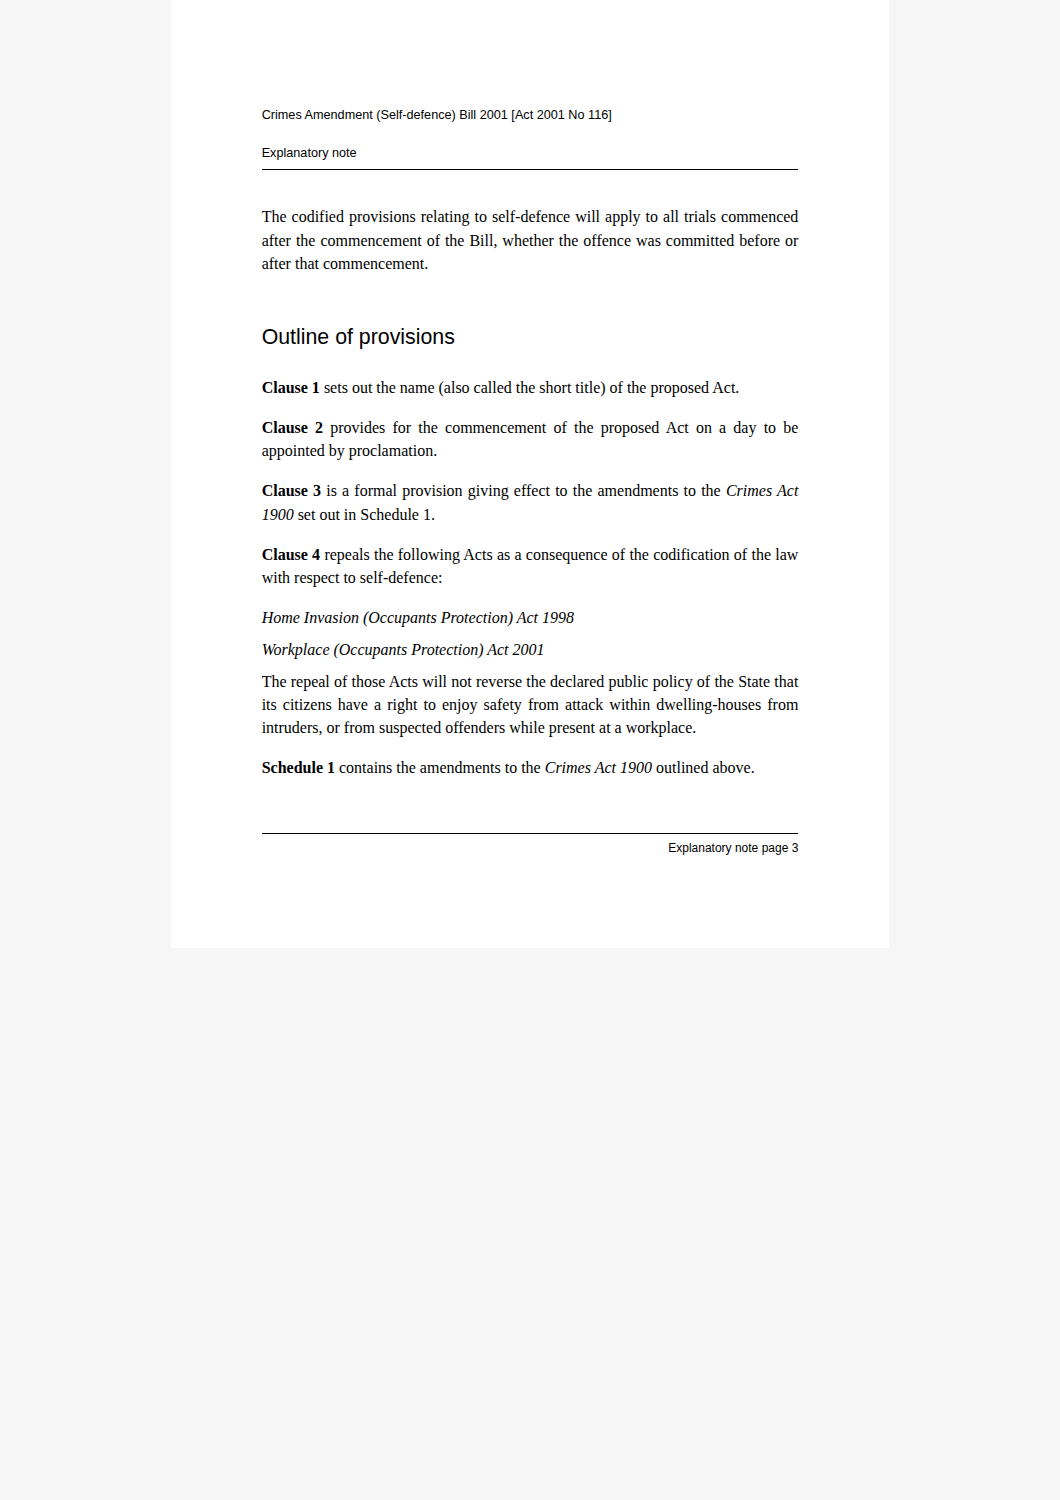Crimes Amendment (Self-defence) Bill 2001 [Act 2001 No 116]
Explanatory note
The codified provisions relating to self-defence will apply to all trials commenced after the commencement of the Bill, whether the offence was committed before or after that commencement.
Outline of provisions
Clause 1 sets out the name (also called the short title) of the proposed Act.
Clause 2 provides for the commencement of the proposed Act on a day to be appointed by proclamation.
Clause 3 is a formal provision giving effect to the amendments to the Crimes Act 1900 set out in Schedule 1.
Clause 4 repeals the following Acts as a consequence of the codification of the law with respect to self-defence:
Home Invasion (Occupants Protection) Act 1998
Workplace (Occupants Protection) Act 2001
The repeal of those Acts will not reverse the declared public policy of the State that its citizens have a right to enjoy safety from attack within dwelling-houses from intruders, or from suspected offenders while present at a workplace.
Schedule 1 contains the amendments to the Crimes Act 1900 outlined above.
Explanatory note page 3